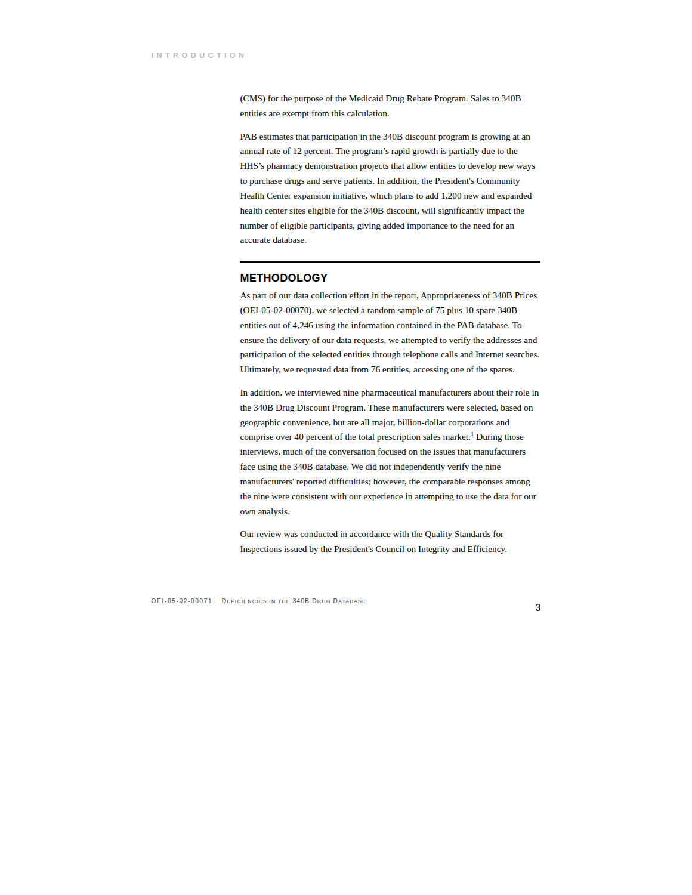INTRODUCTION
(CMS) for the purpose of the Medicaid Drug Rebate Program. Sales to 340B entities are exempt from this calculation.
PAB estimates that participation in the 340B discount program is growing at an annual rate of 12 percent. The program’s rapid growth is partially due to the HHS’s pharmacy demonstration projects that allow entities to develop new ways to purchase drugs and serve patients. In addition, the President's Community Health Center expansion initiative, which plans to add 1,200 new and expanded health center sites eligible for the 340B discount, will significantly impact the number of eligible participants, giving added importance to the need for an accurate database.
METHODOLOGY
As part of our data collection effort in the report, Appropriateness of 340B Prices (OEI-05-02-00070), we selected a random sample of 75 plus 10 spare 340B entities out of 4,246 using the information contained in the PAB database. To ensure the delivery of our data requests, we attempted to verify the addresses and participation of the selected entities through telephone calls and Internet searches. Ultimately, we requested data from 76 entities, accessing one of the spares.
In addition, we interviewed nine pharmaceutical manufacturers about their role in the 340B Drug Discount Program. These manufacturers were selected, based on geographic convenience, but are all major, billion-dollar corporations and comprise over 40 percent of the total prescription sales market.1 During those interviews, much of the conversation focused on the issues that manufacturers face using the 340B database. We did not independently verify the nine manufacturers' reported difficulties; however, the comparable responses among the nine were consistent with our experience in attempting to use the data for our own analysis.
Our review was conducted in accordance with the Quality Standards for Inspections issued by the President's Council on Integrity and Efficiency.
OEI-05-02-00071 DEFICIENCIES IN THE 340B DRUG DATABASE
3